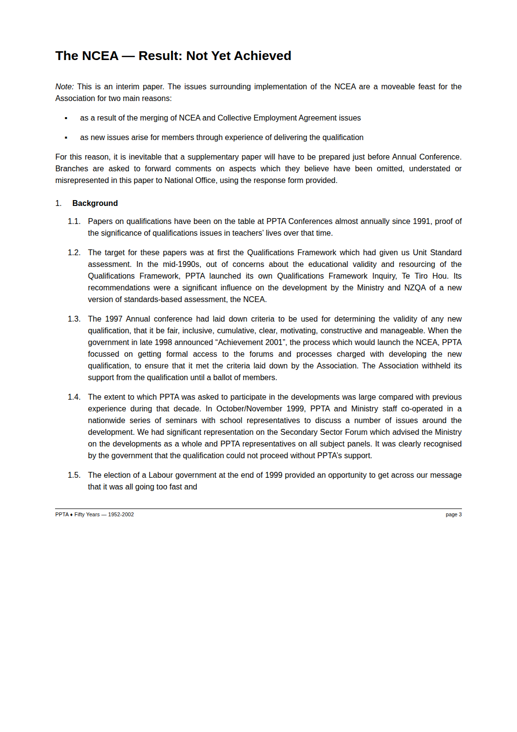The NCEA — Result: Not Yet Achieved
Note: This is an interim paper. The issues surrounding implementation of the NCEA are a moveable feast for the Association for two main reasons:
as a result of the merging of NCEA and Collective Employment Agreement issues
as new issues arise for members through experience of delivering the qualification
For this reason, it is inevitable that a supplementary paper will have to be prepared just before Annual Conference. Branches are asked to forward comments on aspects which they believe have been omitted, understated or misrepresented in this paper to National Office, using the response form provided.
1. Background
1.1. Papers on qualifications have been on the table at PPTA Conferences almost annually since 1991, proof of the significance of qualifications issues in teachers’ lives over that time.
1.2. The target for these papers was at first the Qualifications Framework which had given us Unit Standard assessment. In the mid-1990s, out of concerns about the educational validity and resourcing of the Qualifications Framework, PPTA launched its own Qualifications Framework Inquiry, Te Tiro Hou. Its recommendations were a significant influence on the development by the Ministry and NZQA of a new version of standards-based assessment, the NCEA.
1.3. The 1997 Annual conference had laid down criteria to be used for determining the validity of any new qualification, that it be fair, inclusive, cumulative, clear, motivating, constructive and manageable. When the government in late 1998 announced “Achievement 2001”, the process which would launch the NCEA, PPTA focussed on getting formal access to the forums and processes charged with developing the new qualification, to ensure that it met the criteria laid down by the Association. The Association withheld its support from the qualification until a ballot of members.
1.4. The extent to which PPTA was asked to participate in the developments was large compared with previous experience during that decade. In October/November 1999, PPTA and Ministry staff co-operated in a nationwide series of seminars with school representatives to discuss a number of issues around the development. We had significant representation on the Secondary Sector Forum which advised the Ministry on the developments as a whole and PPTA representatives on all subject panels. It was clearly recognised by the government that the qualification could not proceed without PPTA’s support.
1.5. The election of a Labour government at the end of 1999 provided an opportunity to get across our message that it was all going too fast and
PPTA ♦ Fifty Years — 1952-2002 page 3